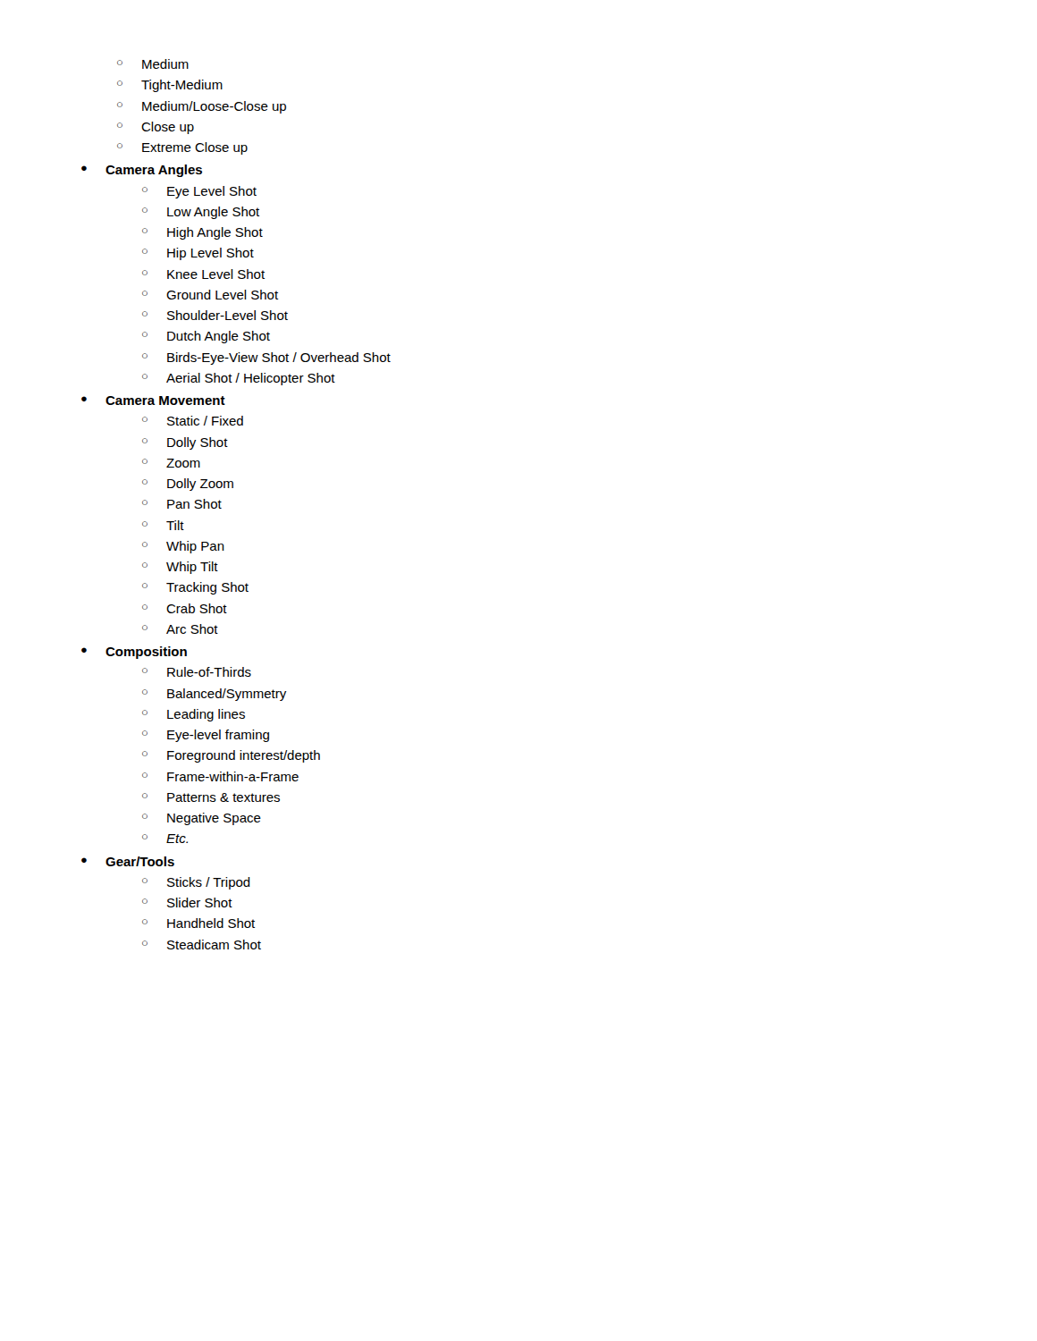Medium
Tight-Medium
Medium/Loose-Close up
Close up
Extreme Close up
Camera Angles
Eye Level Shot
Low Angle Shot
High Angle Shot
Hip Level Shot
Knee Level Shot
Ground Level Shot
Shoulder-Level Shot
Dutch Angle Shot
Birds-Eye-View Shot / Overhead Shot
Aerial Shot / Helicopter Shot
Camera Movement
Static / Fixed
Dolly Shot
Zoom
Dolly Zoom
Pan Shot
Tilt
Whip Pan
Whip Tilt
Tracking Shot
Crab Shot
Arc Shot
Composition
Rule-of-Thirds
Balanced/Symmetry
Leading lines
Eye-level framing
Foreground interest/depth
Frame-within-a-Frame
Patterns & textures
Negative Space
Etc.
Gear/Tools
Sticks / Tripod
Slider Shot
Handheld Shot
Steadicam Shot